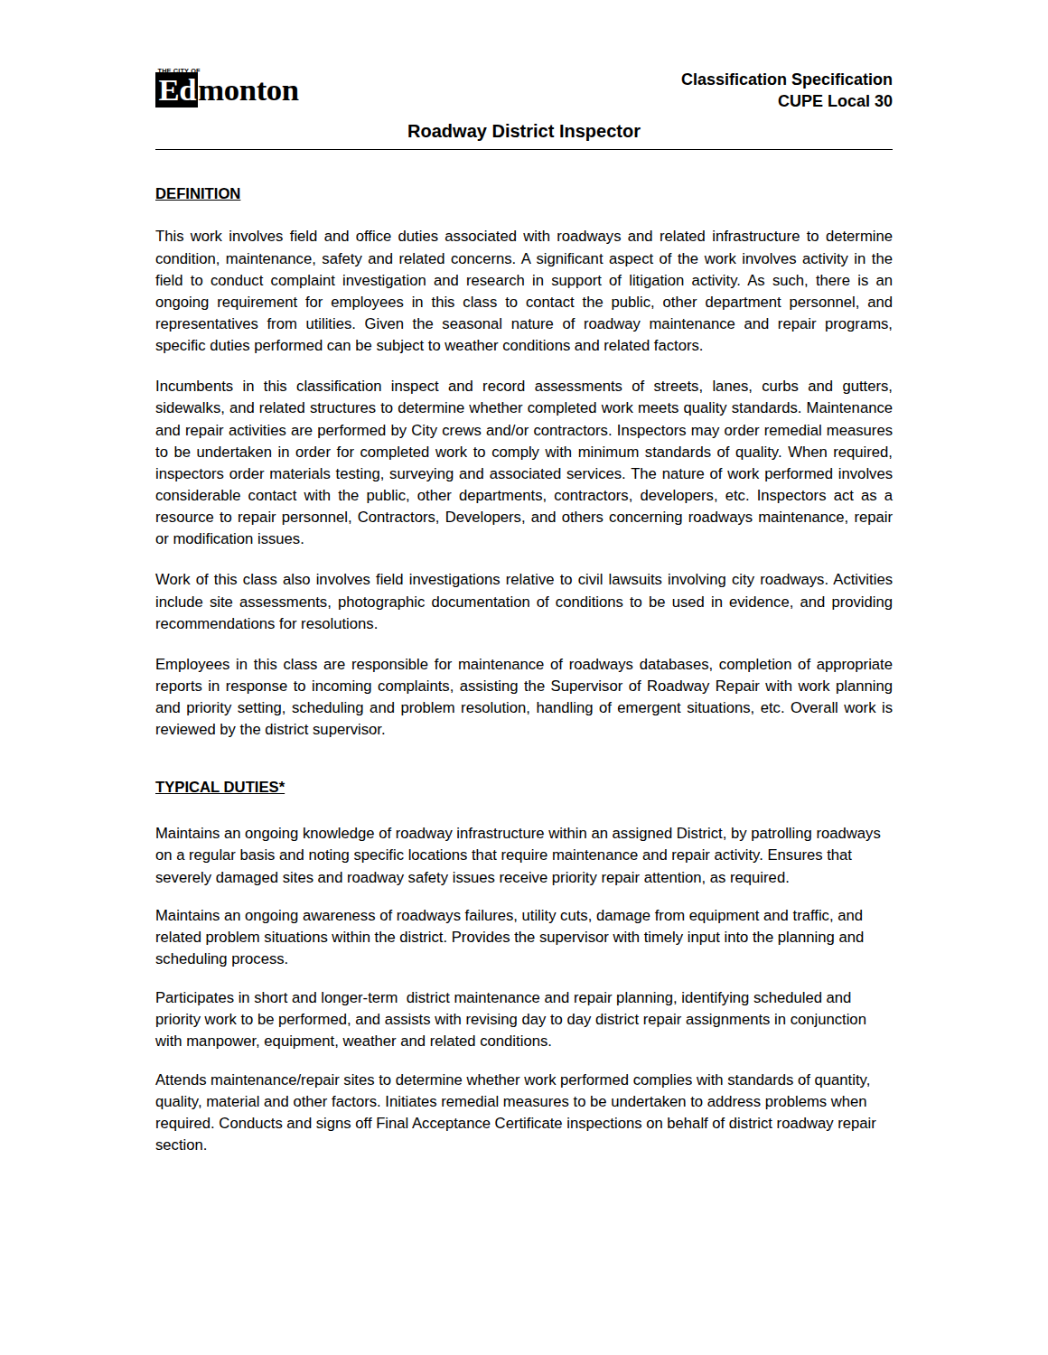THE CITY OF
Edmonton
Classification Specification
CUPE Local 30
Roadway District Inspector
DEFINITION
This work involves field and office duties associated with roadways and related infrastructure to determine condition, maintenance, safety and related concerns. A significant aspect of the work involves activity in the field to conduct complaint investigation and research in support of litigation activity. As such, there is an ongoing requirement for employees in this class to contact the public, other department personnel, and representatives from utilities. Given the seasonal nature of roadway maintenance and repair programs, specific duties performed can be subject to weather conditions and related factors.
Incumbents in this classification inspect and record assessments of streets, lanes, curbs and gutters, sidewalks, and related structures to determine whether completed work meets quality standards. Maintenance and repair activities are performed by City crews and/or contractors. Inspectors may order remedial measures to be undertaken in order for completed work to comply with minimum standards of quality. When required, inspectors order materials testing, surveying and associated services. The nature of work performed involves considerable contact with the public, other departments, contractors, developers, etc. Inspectors act as a resource to repair personnel, Contractors, Developers, and others concerning roadways maintenance, repair or modification issues.
Work of this class also involves field investigations relative to civil lawsuits involving city roadways. Activities include site assessments, photographic documentation of conditions to be used in evidence, and providing recommendations for resolutions.
Employees in this class are responsible for maintenance of roadways databases, completion of appropriate reports in response to incoming complaints, assisting the Supervisor of Roadway Repair with work planning and priority setting, scheduling and problem resolution, handling of emergent situations, etc. Overall work is reviewed by the district supervisor.
TYPICAL DUTIES*
Maintains an ongoing knowledge of roadway infrastructure within an assigned District, by patrolling roadways on a regular basis and noting specific locations that require maintenance and repair activity. Ensures that severely damaged sites and roadway safety issues receive priority repair attention, as required.
Maintains an ongoing awareness of roadways failures, utility cuts, damage from equipment and traffic, and related problem situations within the district. Provides the supervisor with timely input into the planning and scheduling process.
Participates in short and longer-term district maintenance and repair planning, identifying scheduled and priority work to be performed, and assists with revising day to day district repair assignments in conjunction with manpower, equipment, weather and related conditions.
Attends maintenance/repair sites to determine whether work performed complies with standards of quantity, quality, material and other factors. Initiates remedial measures to be undertaken to address problems when required. Conducts and signs off Final Acceptance Certificate inspections on behalf of district roadway repair section.